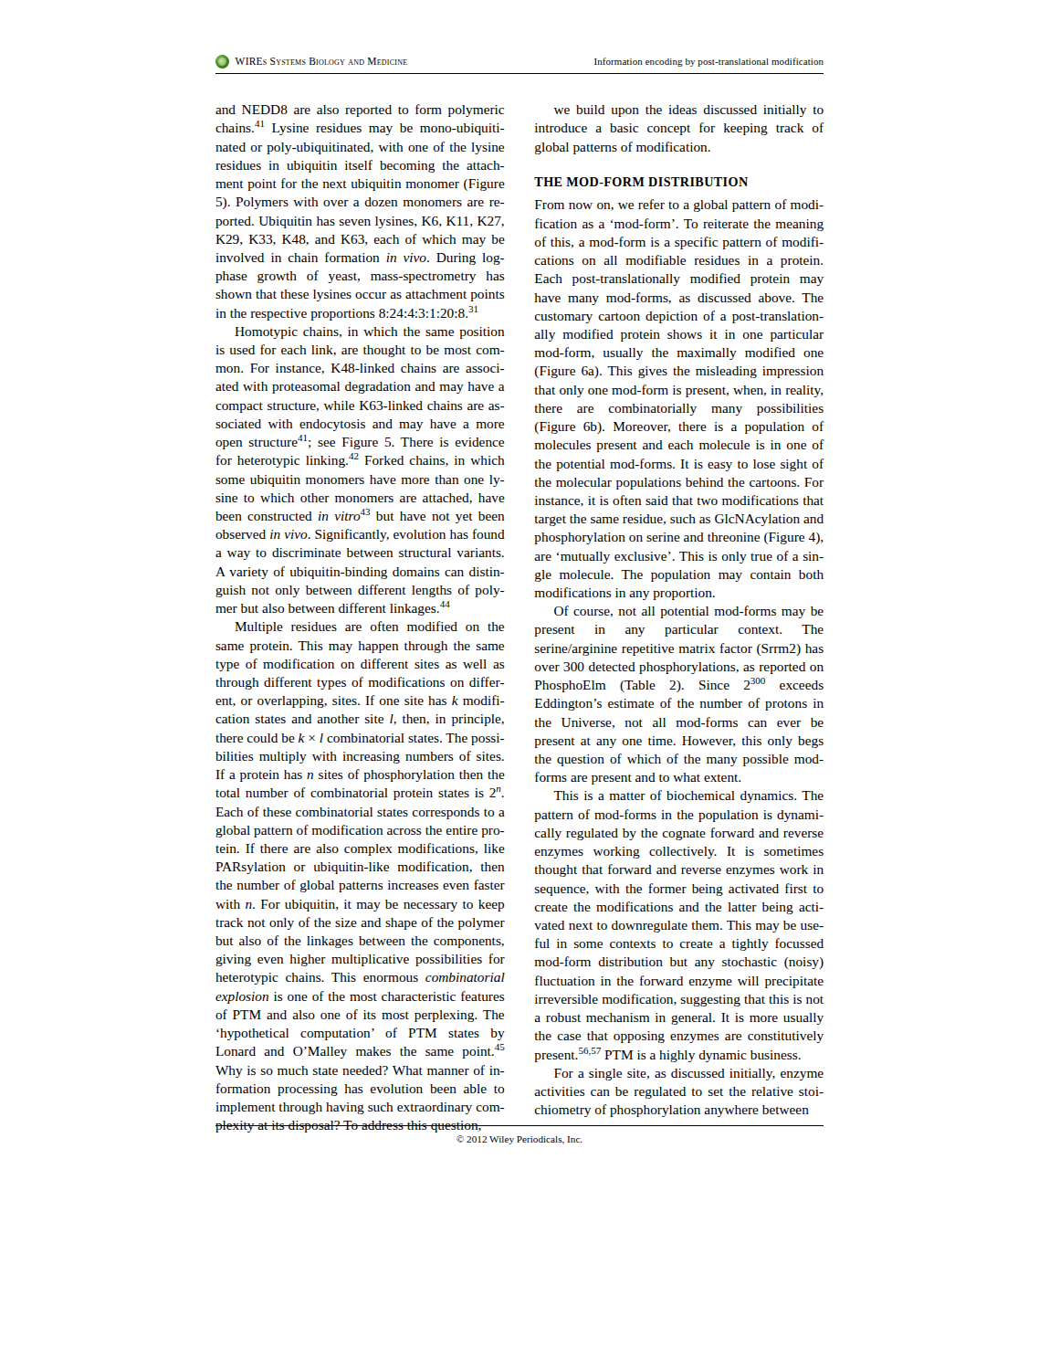WIREs Systems Biology and Medicine
Information encoding by post-translational modification
and NEDD8 are also reported to form polymeric chains.41 Lysine residues may be mono-ubiquitinated or poly-ubiquitinated, with one of the lysine residues in ubiquitin itself becoming the attachment point for the next ubiquitin monomer (Figure 5). Polymers with over a dozen monomers are reported. Ubiquitin has seven lysines, K6, K11, K27, K29, K33, K48, and K63, each of which may be involved in chain formation in vivo. During log-phase growth of yeast, mass-spectrometry has shown that these lysines occur as attachment points in the respective proportions 8:24:4:3:1:20:8.31
Homotypic chains, in which the same position is used for each link, are thought to be most common. For instance, K48-linked chains are associated with proteasomal degradation and may have a compact structure, while K63-linked chains are associated with endocytosis and may have a more open structure41; see Figure 5. There is evidence for heterotypic linking.42 Forked chains, in which some ubiquitin monomers have more than one lysine to which other monomers are attached, have been constructed in vitro43 but have not yet been observed in vivo. Significantly, evolution has found a way to discriminate between structural variants. A variety of ubiquitin-binding domains can distinguish not only between different lengths of polymer but also between different linkages.44
Multiple residues are often modified on the same protein. This may happen through the same type of modification on different sites as well as through different types of modifications on different, or overlapping, sites. If one site has k modification states and another site l, then, in principle, there could be k × l combinatorial states. The possibilities multiply with increasing numbers of sites. If a protein has n sites of phosphorylation then the total number of combinatorial protein states is 2n. Each of these combinatorial states corresponds to a global pattern of modification across the entire protein. If there are also complex modifications, like PARsylation or ubiquitin-like modification, then the number of global patterns increases even faster with n. For ubiquitin, it may be necessary to keep track not only of the size and shape of the polymer but also of the linkages between the components, giving even higher multiplicative possibilities for heterotypic chains. This enormous combinatorial explosion is one of the most characteristic features of PTM and also one of its most perplexing. The ‘hypothetical computation’ of PTM states by Lonard and O’Malley makes the same point.45 Why is so much state needed? What manner of information processing has evolution been able to implement through having such extraordinary complexity at its disposal? To address this question,
we build upon the ideas discussed initially to introduce a basic concept for keeping track of global patterns of modification.
THE MOD-FORM DISTRIBUTION
From now on, we refer to a global pattern of modification as a ‘mod-form’. To reiterate the meaning of this, a mod-form is a specific pattern of modifications on all modifiable residues in a protein. Each post-translationally modified protein may have many mod-forms, as discussed above. The customary cartoon depiction of a post-translationally modified protein shows it in one particular mod-form, usually the maximally modified one (Figure 6a). This gives the misleading impression that only one mod-form is present, when, in reality, there are combinatorially many possibilities (Figure 6b). Moreover, there is a population of molecules present and each molecule is in one of the potential mod-forms. It is easy to lose sight of the molecular populations behind the cartoons. For instance, it is often said that two modifications that target the same residue, such as GlcNAcylation and phosphorylation on serine and threonine (Figure 4), are ‘mutually exclusive’. This is only true of a single molecule. The population may contain both modifications in any proportion.
Of course, not all potential mod-forms may be present in any particular context. The serine/arginine repetitive matrix factor (Srrm2) has over 300 detected phosphorylations, as reported on PhosphoElm (Table 2). Since 2300 exceeds Eddington’s estimate of the number of protons in the Universe, not all mod-forms can ever be present at any one time. However, this only begs the question of which of the many possible mod-forms are present and to what extent.
This is a matter of biochemical dynamics. The pattern of mod-forms in the population is dynamically regulated by the cognate forward and reverse enzymes working collectively. It is sometimes thought that forward and reverse enzymes work in sequence, with the former being activated first to create the modifications and the latter being activated next to downregulate them. This may be useful in some contexts to create a tightly focussed mod-form distribution but any stochastic (noisy) fluctuation in the forward enzyme will precipitate irreversible modification, suggesting that this is not a robust mechanism in general. It is more usually the case that opposing enzymes are constitutively present.56,57 PTM is a highly dynamic business.
For a single site, as discussed initially, enzyme activities can be regulated to set the relative stoichiometry of phosphorylation anywhere between
© 2012 Wiley Periodicals, Inc.